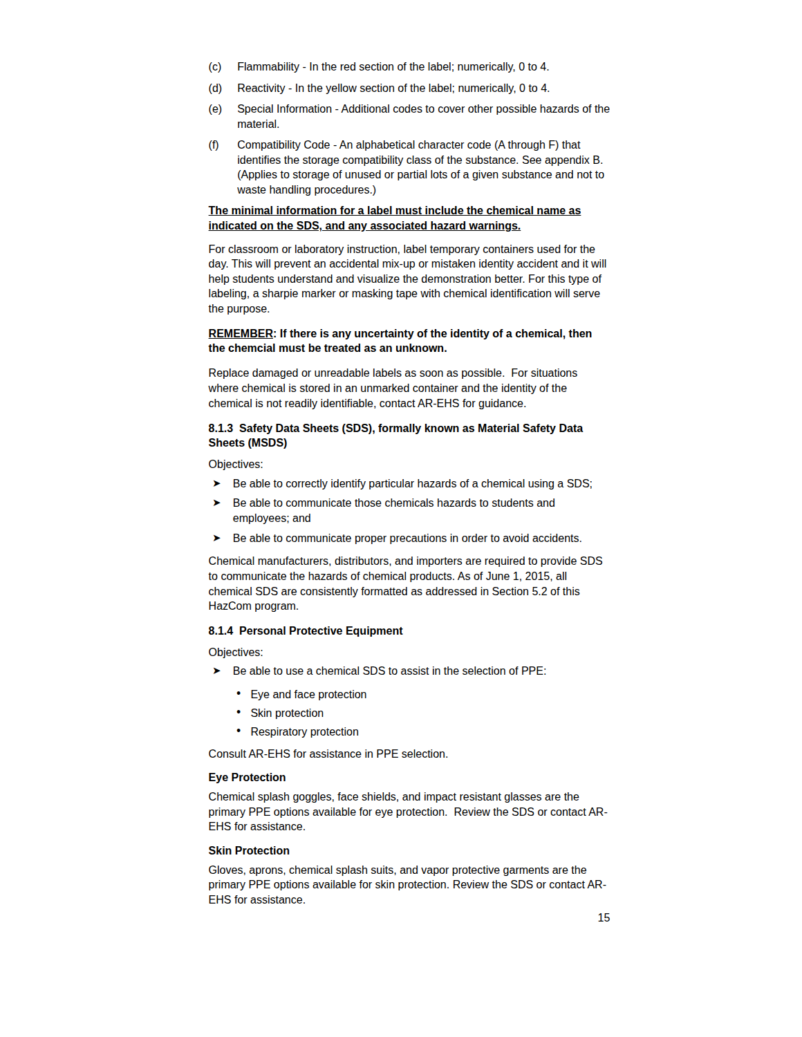(c) Flammability - In the red section of the label; numerically, 0 to 4.
(d) Reactivity - In the yellow section of the label; numerically, 0 to 4.
(e) Special Information - Additional codes to cover other possible hazards of the material.
(f) Compatibility Code - An alphabetical character code (A through F) that identifies the storage compatibility class of the substance. See appendix B. (Applies to storage of unused or partial lots of a given substance and not to waste handling procedures.)
The minimal information for a label must include the chemical name as indicated on the SDS, and any associated hazard warnings.
For classroom or laboratory instruction, label temporary containers used for the day. This will prevent an accidental mix-up or mistaken identity accident and it will help students understand and visualize the demonstration better. For this type of labeling, a sharpie marker or masking tape with chemical identification will serve the purpose.
REMEMBER: If there is any uncertainty of the identity of a chemical, then the chemcial must be treated as an unknown.
Replace damaged or unreadable labels as soon as possible. For situations where chemical is stored in an unmarked container and the identity of the chemical is not readily identifiable, contact AR-EHS for guidance.
8.1.3 Safety Data Sheets (SDS), formally known as Material Safety Data Sheets (MSDS)
Objectives:
Be able to correctly identify particular hazards of a chemical using a SDS;
Be able to communicate those chemicals hazards to students and employees; and
Be able to communicate proper precautions in order to avoid accidents.
Chemical manufacturers, distributors, and importers are required to provide SDS to communicate the hazards of chemical products. As of June 1, 2015, all chemical SDS are consistently formatted as addressed in Section 5.2 of this HazCom program.
8.1.4 Personal Protective Equipment
Objectives:
Be able to use a chemical SDS to assist in the selection of PPE:
Eye and face protection
Skin protection
Respiratory protection
Consult AR-EHS for assistance in PPE selection.
Eye Protection
Chemical splash goggles, face shields, and impact resistant glasses are the primary PPE options available for eye protection. Review the SDS or contact AR-EHS for assistance.
Skin Protection
Gloves, aprons, chemical splash suits, and vapor protective garments are the primary PPE options available for skin protection. Review the SDS or contact AR-EHS for assistance.
15